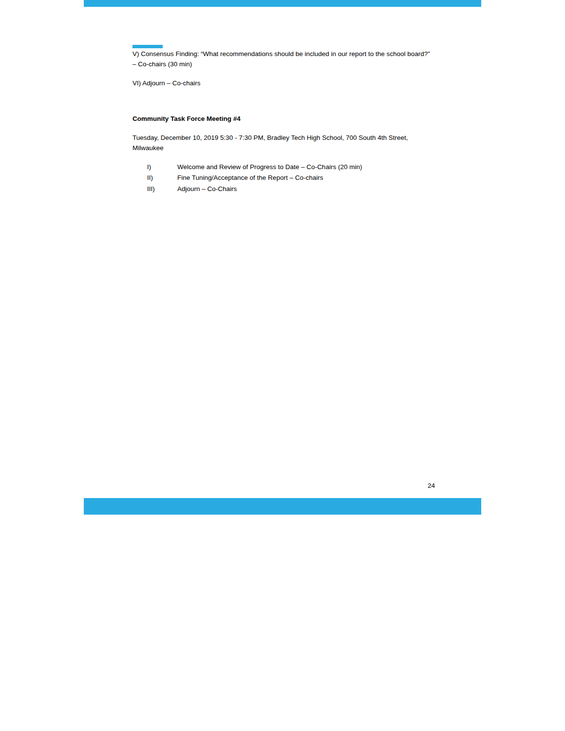V) Consensus Finding: “What recommendations should be included in our report to the school board?” – Co-chairs (30 min)
VI) Adjourn – Co-chairs
Community Task Force Meeting #4
Tuesday, December 10, 2019 5:30 - 7:30 PM, Bradley Tech High School, 700 South 4th Street, Milwaukee
I) Welcome and Review of Progress to Date – Co-Chairs (20 min)
II) Fine Tuning/Acceptance of the Report – Co-chairs
III) Adjourn – Co-Chairs
24